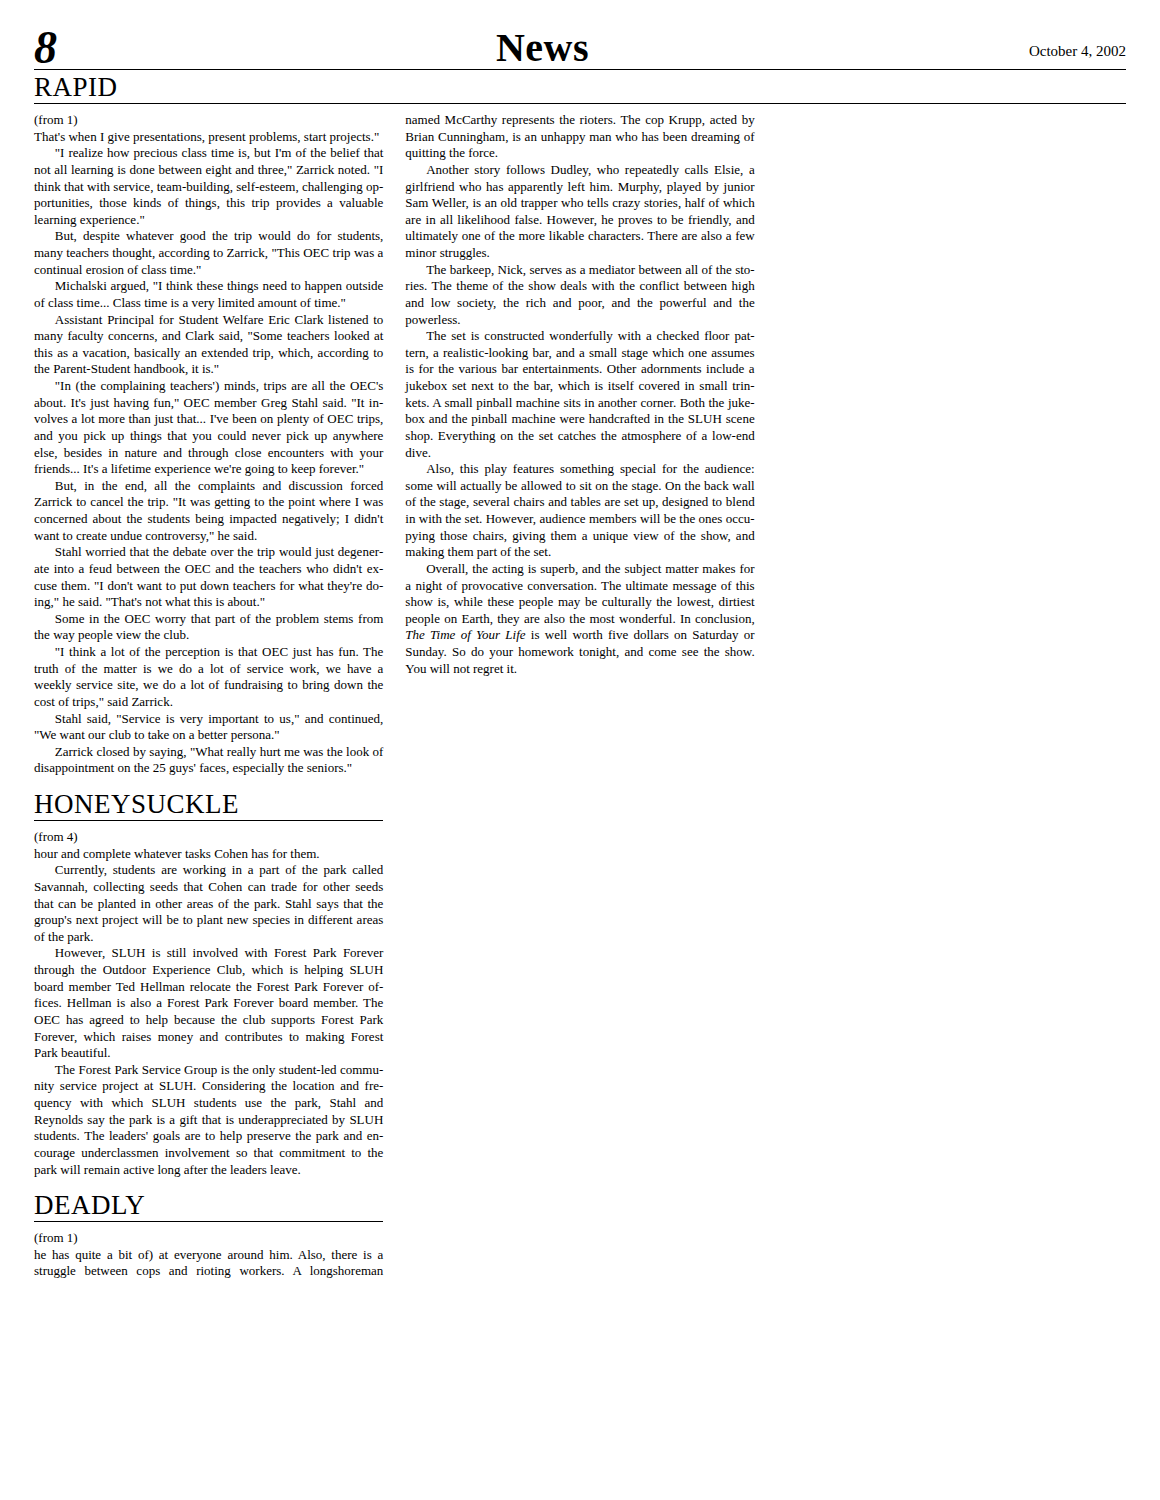8
News
October 4, 2002
RAPID
(from 1)
That's when I give presentations, present problems, start projects."
"I realize how precious class time is, but I'm of the belief that not all learning is done between eight and three," Zarrick noted. "I think that with service, team-building, self-esteem, challenging opportunities, those kinds of things, this trip provides a valuable learning experience."
But, despite whatever good the trip would do for students, many teachers thought, according to Zarrick, "This OEC trip was a continual erosion of class time."
Michalski argued, "I think these things need to happen outside of class time... Class time is a very limited amount of time."
Assistant Principal for Student Welfare Eric Clark listened to many faculty concerns, and Clark said, "Some teachers looked at this as a vacation, basically an extended trip, which, according to the Parent-Student handbook, it is."
"In (the complaining teachers') minds, trips are all the OEC's about. It's just having fun," OEC member Greg Stahl said. "It involves a lot more than just that... I've been on plenty of OEC trips, and you pick up things that you could never pick up anywhere else, besides in nature and through close encounters with your friends... It's a lifetime experience we're going to keep forever."
But, in the end, all the complaints and discussion forced Zarrick to cancel the trip. "It was getting to the point where I was concerned about the students being impacted negatively; I didn't want to create undue controversy," he said.
Stahl worried that the debate over the trip would just degenerate into a feud between the OEC and the teachers who didn't excuse them. "I don't want to put down teachers for what they're doing," he said. "That's not what this is about."
Some in the OEC worry that part of the problem stems from the way people view the club.
"I think a lot of the perception is that OEC just has fun. The truth of the matter is we do a lot of service work, we have a weekly service site, we do a lot of fundraising to bring down the cost of trips," said Zarrick.
Stahl said, "Service is very important to us," and continued, "We want our club to take on a better persona."
Zarrick closed by saying, "What really hurt me was the look of disappointment on the 25 guys' faces, especially the seniors."
HONEYSUCKLE
(from 4)
hour and complete whatever tasks Cohen has for them.
Currently, students are working in a part of the park called Savannah, collecting seeds that Cohen can trade for other seeds that can be planted in other areas of the park. Stahl says that the group's next project will be to plant new species in different areas of the park.
However, SLUH is still involved with Forest Park Forever through the Outdoor Experience Club, which is helping SLUH board member Ted Hellman relocate the Forest Park Forever offices. Hellman is also a Forest Park Forever board member. The OEC has agreed to help because the club supports Forest Park Forever, which raises money and contributes to making Forest Park beautiful.
The Forest Park Service Group is the only student-led community service project at SLUH. Considering the location and frequency with which SLUH students use the park, Stahl and Reynolds say the park is a gift that is underappreciated by SLUH students. The leaders' goals are to help preserve the park and encourage underclassmen involvement so that commitment to the park will remain active long after the leaders leave.
DEADLY
(from 1)
he has quite a bit of) at everyone around him. Also, there is a struggle between cops and rioting workers. A longshoreman named McCarthy represents the rioters. The cop Krupp, acted by Brian Cunningham, is an unhappy man who has been dreaming of quitting the force.
Another story follows Dudley, who repeatedly calls Elsie, a girlfriend who has apparently left him. Murphy, played by junior Sam Weller, is an old trapper who tells crazy stories, half of which are in all likelihood false. However, he proves to be friendly, and ultimately one of the more likable characters. There are also a few minor struggles.
The barkeep, Nick, serves as a mediator between all of the stories. The theme of the show deals with the conflict between high and low society, the rich and poor, and the powerful and the powerless.
The set is constructed wonderfully with a checked floor pattern, a realistic-looking bar, and a small stage which one assumes is for the various bar entertainments. Other adornments include a jukebox set next to the bar, which is itself covered in small trinkets. A small pinball machine sits in another corner. Both the jukebox and the pinball machine were handcrafted in the SLUH scene shop. Everything on the set catches the atmosphere of a low-end dive.
Also, this play features something special for the audience: some will actually be allowed to sit on the stage. On the back wall of the stage, several chairs and tables are set up, designed to blend in with the set. However, audience members will be the ones occupying those chairs, giving them a unique view of the show, and making them part of the set.
Overall, the acting is superb, and the subject matter makes for a night of provocative conversation. The ultimate message of this show is, while these people may be culturally the lowest, dirtiest people on Earth, they are also the most wonderful. In conclusion, The Time of Your Life is well worth five dollars on Saturday or Sunday. So do your homework tonight, and come see the show. You will not regret it.